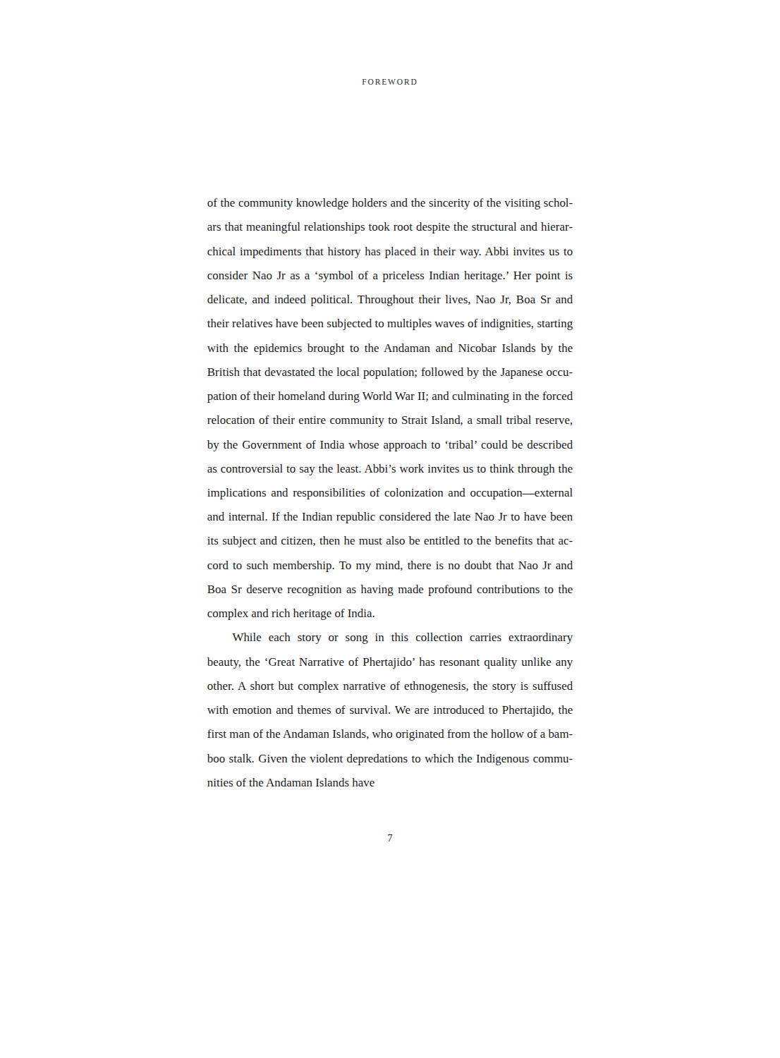Foreword
of the community knowledge holders and the sincerity of the visiting scholars that meaningful relationships took root despite the structural and hierarchical impediments that history has placed in their way. Abbi invites us to consider Nao Jr as a ‘symbol of a priceless Indian heritage.’ Her point is delicate, and indeed political. Throughout their lives, Nao Jr, Boa Sr and their relatives have been subjected to multiples waves of indignities, starting with the epidemics brought to the Andaman and Nicobar Islands by the British that devastated the local population; followed by the Japanese occupation of their homeland during World War II; and culminating in the forced relocation of their entire community to Strait Island, a small tribal reserve, by the Government of India whose approach to ‘tribal’ could be described as controversial to say the least. Abbi’s work invites us to think through the implications and responsibilities of colonization and occupation—external and internal. If the Indian republic considered the late Nao Jr to have been its subject and citizen, then he must also be entitled to the benefits that accord to such membership. To my mind, there is no doubt that Nao Jr and Boa Sr deserve recognition as having made profound contributions to the complex and rich heritage of India.
While each story or song in this collection carries extraordinary beauty, the ‘Great Narrative of Phertajido’ has resonant quality unlike any other. A short but complex narrative of ethnogenesis, the story is suffused with emotion and themes of survival. We are introduced to Phertajido, the first man of the Andaman Islands, who originated from the hollow of a bamboo stalk. Given the violent depredations to which the Indigenous communities of the Andaman Islands have
7